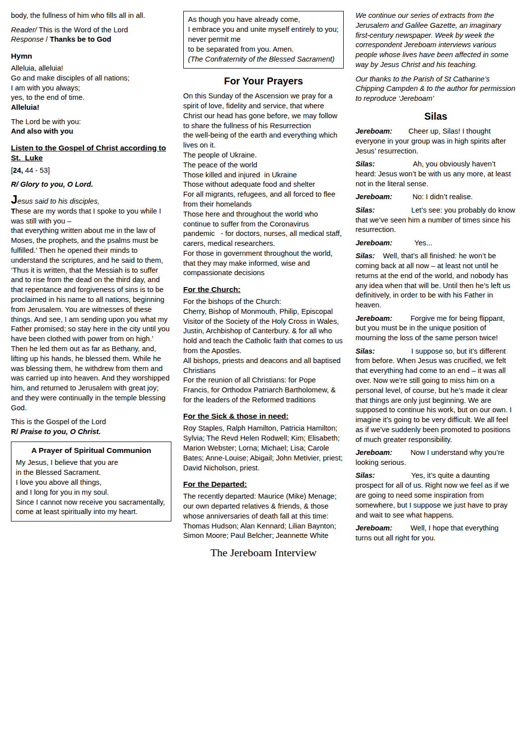body, the fullness of him who fills all in all.
Reader/ This is the Word of the Lord
Response / Thanks be to God
Hymn
Alleluia, alleluia!
Go and make disciples of all nations;
I am with you always;
yes, to the end of time.
Alleluia!
The Lord be with you:
And also with you
Listen to the Gospel of Christ according to St. Luke
[24, 44 - 53]
R/ Glory to you, O Lord.
Jesus said to his disciples,
These are my words that I spoke to you while I was still with you –
that everything written about me in the law of Moses, the prophets, and the psalms must be fulfilled.’ Then he opened their minds to understand the scriptures, and he said to them, ‘Thus it is written, that the Messiah is to suffer and to rise from the dead on the third day, and that repentance and forgiveness of sins is to be proclaimed in his name to all nations, beginning from Jerusalem. You are witnesses of these things. And see, I am sending upon you what my Father promised; so stay here in the city until you have been clothed with power from on high.’ Then he led them out as far as Bethany, and, lifting up his hands, he blessed them. While he was blessing them, he withdrew from them and was carried up into heaven. And they worshipped him, and returned to Jerusalem with great joy; and they were continually in the temple blessing God.
This is the Gospel of the Lord
R/ Praise to you, O Christ.
A Prayer of Spiritual Communion
My Jesus, I believe that you are
in the Blessed Sacrament.
I love you above all things,
and I long for you in my soul.
Since I cannot now receive you sacramentally, come at least spiritually into my heart.
As though you have already come,
I embrace you and unite myself entirely to you; never permit me
to be separated from you. Amen.
(The Confraternity of the Blessed Sacrament)
For Your Prayers
On this Sunday of the Ascension we pray for a spirit of love, fidelity and service, that where Christ our head has gone before, we may follow to share the fullness of his Resurrection
the well-being of the earth and everything which lives on it.
The people of Ukraine.
The peace of the world
Those killed and injured in Ukraine
Those without adequate food and shelter
For all migrants, refugees, and all forced to flee from their homelands
Those here and throughout the world who continue to suffer from the Coronavirus pandemic - for doctors, nurses, all medical staff, carers, medical researchers.
For those in government throughout the world, that they may make informed, wise and compassionate decisions
For the Church:
For the bishops of the Church:
Cherry, Bishop of Monmouth, Philip, Episcopal Visitor of the Society of the Holy Cross in Wales, Justin, Archbishop of Canterbury. & for all who hold and teach the Catholic faith that comes to us from the Apostles.
All bishops, priests and deacons and all baptised Christians
For the reunion of all Christians: for Pope Francis, for Orthodox Patriarch Bartholomew, & for the leaders of the Reformed traditions
For the Sick & those in need:
Roy Staples, Ralph Hamilton, Patricia Hamilton; Sylvia; The Revd Helen Rodwell; Kim; Elisabeth; Marion Webster; Lorna; Michael; Lisa; Carole Bates; Anne-Louise; Abigail; John Metivier, priest; David Nicholson, priest.
For the Departed:
The recently departed: Maurice (Mike) Menage; our own departed relatives & friends, & those whose anniversaries of death fall at this time: Thomas Hudson; Alan Kennard; Lilian Baynton; Simon Moore; Paul Belcher; Jeannette White
The Jereboam Interview
We continue our series of extracts from the Jerusalem and Galilee Gazette, an imaginary first-century newspaper. Week by week the correspondent Jereboam interviews various people whose lives have been affected in some way by Jesus Christ and his teaching.
Our thanks to the Parish of St Catharine’s Chipping Campden & to the author for permission to reproduce ‘Jereboam’
Silas
Jereboam: Cheer up, Silas! I thought everyone in your group was in high spirits after Jesus’ resurrection.
Silas: Ah, you obviously haven’t heard: Jesus won’t be with us any more, at least not in the literal sense.
Jereboam: No: I didn’t realise.
Silas: Let’s see: you probably do know that we’ve seen him a number of times since his resurrection.
Jereboam: Yes...
Silas: Well, that’s all finished: he won’t be coming back at all now – at least not until he returns at the end of the world, and nobody has any idea when that will be. Until then he’s left us definitively, in order to be with his Father in heaven.
Jereboam: Forgive me for being flippant, but you must be in the unique position of mourning the loss of the same person twice!
Silas: I suppose so, but it’s different from before. When Jesus was crucified, we felt that everything had come to an end – it was all over. Now we’re still going to miss him on a personal level, of course, but he’s made it clear that things are only just beginning. We are supposed to continue his work, but on our own. I imagine it’s going to be very difficult. We all feel as if we’ve suddenly been promoted to positions of much greater responsibility.
Jereboam: Now I understand why you’re looking serious.
Silas: Yes, it’s quite a daunting prospect for all of us. Right now we feel as if we are going to need some inspiration from somewhere, but I suppose we just have to pray and wait to see what happens.
Jereboam: Well, I hope that everything turns out all right for you.